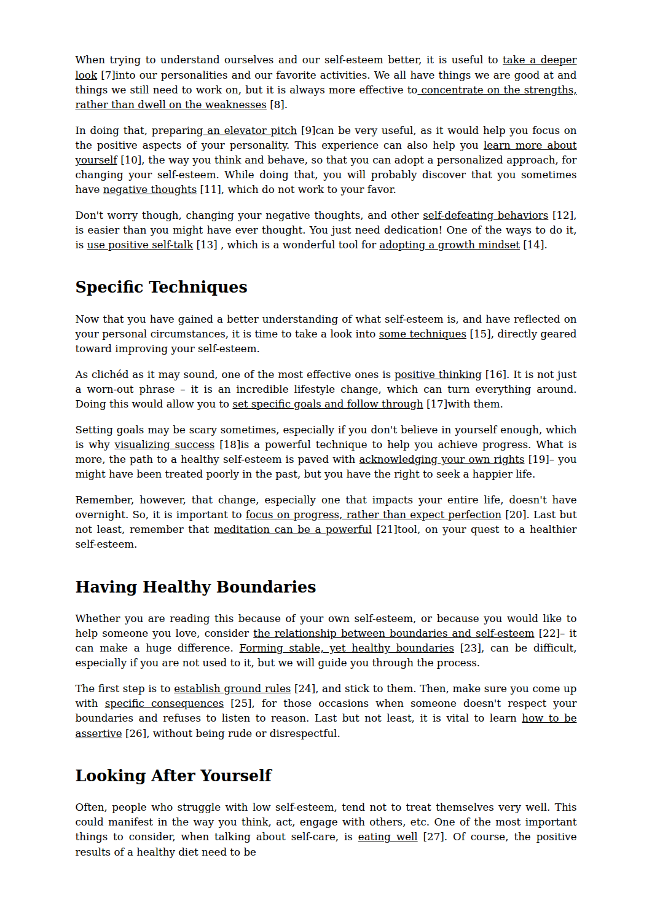When trying to understand ourselves and our self-esteem better, it is useful to take a deeper look [7]into our personalities and our favorite activities. We all have things we are good at and things we still need to work on, but it is always more effective to concentrate on the strengths, rather than dwell on the weaknesses [8].
In doing that, preparing an elevator pitch [9]can be very useful, as it would help you focus on the positive aspects of your personality. This experience can also help you learn more about yourself [10], the way you think and behave, so that you can adopt a personalized approach, for changing your self-esteem. While doing that, you will probably discover that you sometimes have negative thoughts [11], which do not work to your favor.
Don't worry though, changing your negative thoughts, and other self-defeating behaviors [12], is easier than you might have ever thought. You just need dedication! One of the ways to do it, is use positive self-talk [13] , which is a wonderful tool for adopting a growth mindset [14].
Specific Techniques
Now that you have gained a better understanding of what self-esteem is, and have reflected on your personal circumstances, it is time to take a look into some techniques [15], directly geared toward improving your self-esteem.
As clichéd as it may sound, one of the most effective ones is positive thinking [16]. It is not just a worn-out phrase – it is an incredible lifestyle change, which can turn everything around. Doing this would allow you to set specific goals and follow through [17]with them.
Setting goals may be scary sometimes, especially if you don't believe in yourself enough, which is why visualizing success [18]is a powerful technique to help you achieve progress. What is more, the path to a healthy self-esteem is paved with acknowledging your own rights [19]– you might have been treated poorly in the past, but you have the right to seek a happier life.
Remember, however, that change, especially one that impacts your entire life, doesn't have overnight. So, it is important to focus on progress, rather than expect perfection [20]. Last but not least, remember that meditation can be a powerful [21]tool, on your quest to a healthier self-esteem.
Having Healthy Boundaries
Whether you are reading this because of your own self-esteem, or because you would like to help someone you love, consider the relationship between boundaries and self-esteem [22]– it can make a huge difference. Forming stable, yet healthy boundaries [23], can be difficult, especially if you are not used to it, but we will guide you through the process.
The first step is to establish ground rules [24], and stick to them. Then, make sure you come up with specific consequences [25], for those occasions when someone doesn't respect your boundaries and refuses to listen to reason. Last but not least, it is vital to learn how to be assertive [26], without being rude or disrespectful.
Looking After Yourself
Often, people who struggle with low self-esteem, tend not to treat themselves very well. This could manifest in the way you think, act, engage with others, etc. One of the most important things to consider, when talking about self-care, is eating well [27]. Of course, the positive results of a healthy diet need to be